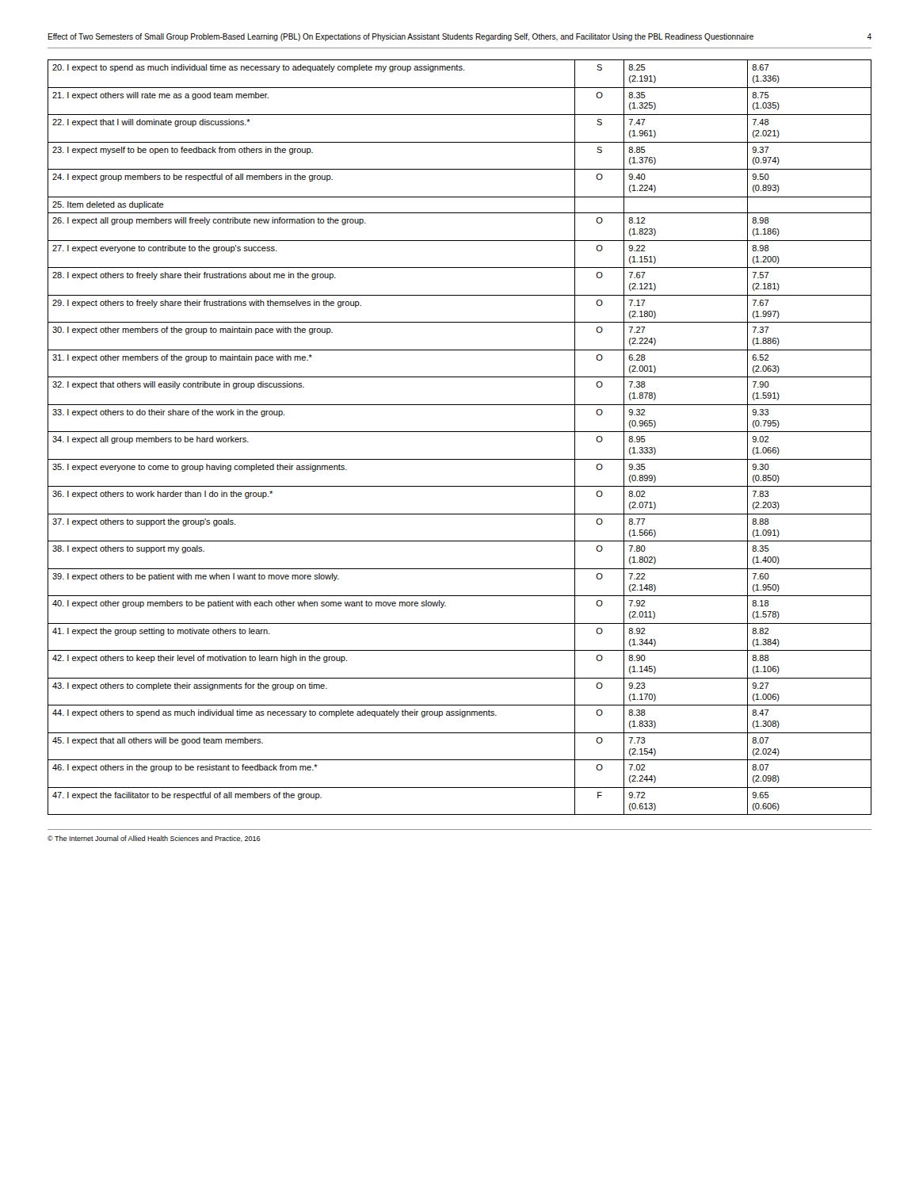4
Effect of Two Semesters of Small Group Problem-Based Learning (PBL) On Expectations of Physician Assistant Students Regarding Self, Others, and Facilitator Using the PBL Readiness Questionnaire
| 20. I expect to spend as much individual time as necessary to adequately complete my group assignments. | S | 8.25 (2.191) | 8.67 (1.336) |
| 21. I expect others will rate me as a good team member. | O | 8.35 (1.325) | 8.75 (1.035) |
| 22. I expect that I will dominate group discussions.* | S | 7.47 (1.961) | 7.48 (2.021) |
| 23. I expect myself to be open to feedback from others in the group. | S | 8.85 (1.376) | 9.37 (0.974) |
| 24. I expect group members to be respectful of all members in the group. | O | 9.40 (1.224) | 9.50 (0.893) |
| 25. Item deleted as duplicate | | | |
| 26. I expect all group members will freely contribute new information to the group. | O | 8.12 (1.823) | 8.98 (1.186) |
| 27. I expect everyone to contribute to the group's success. | O | 9.22 (1.151) | 8.98 (1.200) |
| 28. I expect others to freely share their frustrations about me in the group. | O | 7.67 (2.121) | 7.57 (2.181) |
| 29. I expect others to freely share their frustrations with themselves in the group. | O | 7.17 (2.180) | 7.67 (1.997) |
| 30. I expect other members of the group to maintain pace with the group. | O | 7.27 (2.224) | 7.37 (1.886) |
| 31. I expect other members of the group to maintain pace with me.* | O | 6.28 (2.001) | 6.52 (2.063) |
| 32. I expect that others will easily contribute in group discussions. | O | 7.38 (1.878) | 7.90 (1.591) |
| 33. I expect others to do their share of the work in the group. | O | 9.32 (0.965) | 9.33 (0.795) |
| 34. I expect all group members to be hard workers. | O | 8.95 (1.333) | 9.02 (1.066) |
| 35. I expect everyone to come to group having completed their assignments. | O | 9.35 (0.899) | 9.30 (0.850) |
| 36. I expect others to work harder than I do in the group.* | O | 8.02 (2.071) | 7.83 (2.203) |
| 37. I expect others to support the group's goals. | O | 8.77 (1.566) | 8.88 (1.091) |
| 38. I expect others to support my goals. | O | 7.80 (1.802) | 8.35 (1.400) |
| 39. I expect others to be patient with me when I want to move more slowly. | O | 7.22 (2.148) | 7.60 (1.950) |
| 40. I expect other group members to be patient with each other when some want to move more slowly. | O | 7.92 (2.011) | 8.18 (1.578) |
| 41. I expect the group setting to motivate others to learn. | O | 8.92 (1.344) | 8.82 (1.384) |
| 42. I expect others to keep their level of motivation to learn high in the group. | O | 8.90 (1.145) | 8.88 (1.106) |
| 43. I expect others to complete their assignments for the group on time. | O | 9.23 (1.170) | 9.27 (1.006) |
| 44. I expect others to spend as much individual time as necessary to complete adequately their group assignments. | O | 8.38 (1.833) | 8.47 (1.308) |
| 45. I expect that all others will be good team members. | O | 7.73 (2.154) | 8.07 (2.024) |
| 46. I expect others in the group to be resistant to feedback from me.* | O | 7.02 (2.244) | 8.07 (2.098) |
| 47. I expect the facilitator to be respectful of all members of the group. | F | 9.72 (0.613) | 9.65 (0.606) |
© The Internet Journal of Allied Health Sciences and Practice, 2016